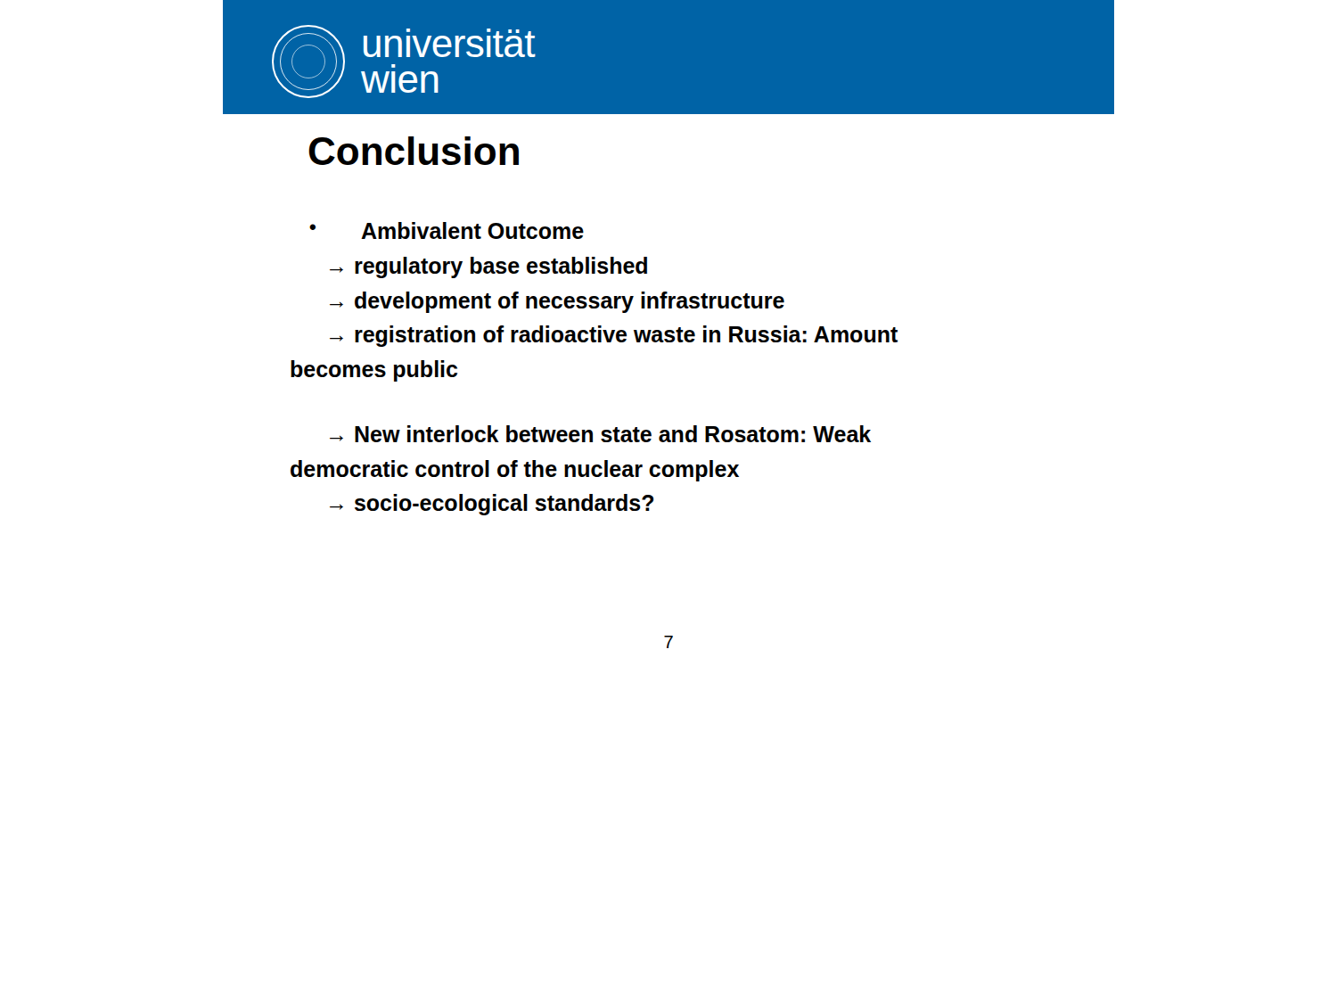universität
wien
Conclusion
Ambivalent Outcome
→ regulatory base established
→ development of necessary infrastructure
→ registration of radioactive waste in Russia: Amount
becomes public
→ New interlock between state and Rosatom: Weak
democratic control of the nuclear complex
→ socio-ecological standards?
7